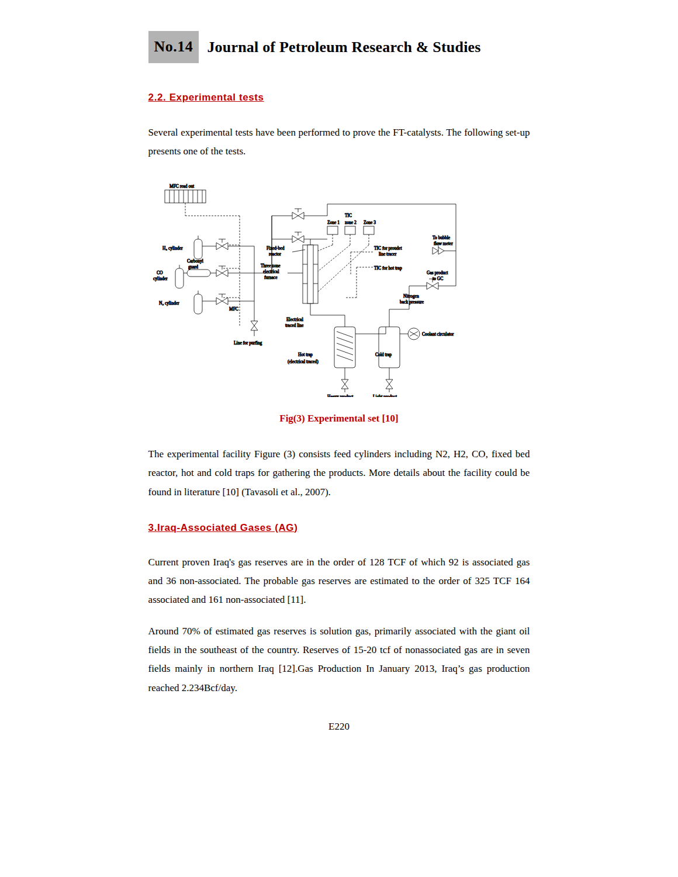No.14 Journal of Petroleum Research & Studies
2.2. Experimental tests
Several experimental tests have been performed to prove the FT-catalysts. The following set-up presents one of the tests.
MFC read out H₂ cylinder Carbonyl guard CO cylinder N₂ cylinder MFC Line for purfing Fixed-bed reactor Three zone electrical furnace TIC Zone 1 zone 2 Zone 3 TIC for proudet line tracer TIC for hot trap Electrical traced line Hot trap (electrical traced) Heavy product Cold trap Light product Coolant circulator Nitrogen back pressure Gas product to GC To bubble flow meter
Fig(3) Experimental set [10]
The experimental facility Figure (3) consists feed cylinders including N2, H2, CO, fixed bed reactor, hot and cold traps for gathering the products. More details about the facility could be found in literature [10] (Tavasoli et al., 2007).
3.Iraq-Associated Gases (AG)
Current proven Iraq's gas reserves are in the order of 128 TCF of which 92 is associated gas and 36 non-associated. The probable gas reserves are estimated to the order of 325 TCF 164 associated and 161 non-associated [11].
Around 70% of estimated gas reserves is solution gas, primarily associated with the giant oil fields in the southeast of the country. Reserves of 15-20 tcf of nonassociated gas are in seven fields mainly in northern Iraq [12].Gas Production In January 2013, Iraq’s gas production reached 2.234Bcf/day.
E220